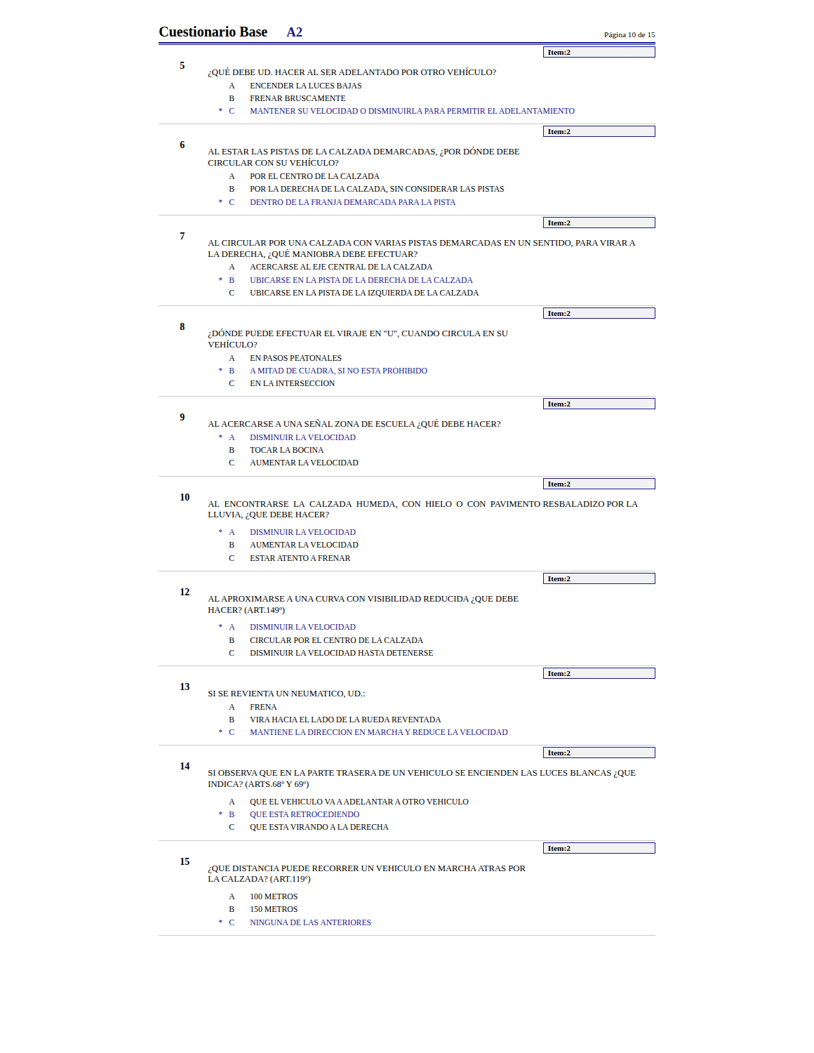Cuestionario Base A2
Página 10 de 15
Item:2
5
¿QUÉ DEBE UD. HACER AL SER ADELANTADO POR OTRO VEHÍCULO?
AENCENDER LA LUCES BAJAS
BFRENAR BRUSCAMENTE
*CMANTENER SU VELOCIDAD O DISMINUIRLA PARA PERMITIR EL ADELANTAMIENTO
Item:2
6
AL ESTAR LAS PISTAS DE LA CALZADA DEMARCADAS, ¿POR DÓNDE DEBE CIRCULAR CON SU VEHÍCULO?
APOR EL CENTRO DE LA CALZADA
BPOR LA DERECHA DE LA CALZADA, SIN CONSIDERAR LAS PISTAS
*CDENTRO DE LA FRANJA DEMARCADA PARA LA PISTA
Item:2
7
AL CIRCULAR POR UNA CALZADA CON VARIAS PISTAS DEMARCADAS EN UN SENTIDO, PARA VIRAR A LA DERECHA, ¿QUÉ MANIOBRA DEBE EFECTUAR?
AACERCARSE AL EJE CENTRAL DE LA CALZADA
*BUBICARSE EN LA PISTA DE LA DERECHA DE LA CALZADA
CUBICARSE EN LA PISTA DE LA IZQUIERDA DE LA CALZADA
Item:2
8
¿DÓNDE PUEDE EFECTUAR EL VIRAJE EN "U", CUANDO CIRCULA EN SU VEHÍCULO?
AEN PASOS PEATONALES
*BA MITAD DE CUADRA, SI NO ESTA PROHIBIDO
CEN LA INTERSECCION
Item:2
9
AL ACERCARSE A UNA SEÑAL ZONA DE ESCUELA ¿QUÉ DEBE HACER?
*ADISMINUIR LA VELOCIDAD
BTOCAR LA BOCINA
CAUMENTAR LA VELOCIDAD
Item:2
10
AL ENCONTRARSE LA CALZADA HUMEDA, CON HIELO O CON PAVIMENTO RESBALADIZO POR LA LLUVIA, ¿QUE DEBE HACER?
*ADISMINUIR LA VELOCIDAD
BAUMENTAR LA VELOCIDAD
CESTAR ATENTO A FRENAR
Item:2
12
AL APROXIMARSE A UNA CURVA CON VISIBILIDAD REDUCIDA ¿QUE DEBE HACER? (ART.149º)
*ADISMINUIR LA VELOCIDAD
BCIRCULAR POR EL CENTRO DE LA CALZADA
CDISMINUIR LA VELOCIDAD HASTA DETENERSE
Item:2
13
SI SE REVIENTA UN NEUMATICO, UD.:
AFRENA
BVIRA HACIA EL LADO DE LA RUEDA REVENTADA
*CMANTIENE LA DIRECCION EN MARCHA Y REDUCE LA VELOCIDAD
Item:2
14
SI OBSERVA QUE EN LA PARTE TRASERA DE UN VEHICULO SE ENCIENDEN LAS LUCES BLANCAS ¿QUE INDICA? (ARTS.68º Y 69º)
AQUE EL VEHICULO VA A ADELANTAR A OTRO VEHICULO
*BQUE ESTA RETROCEDIENDO
CQUE ESTA VIRANDO A LA DERECHA
Item:2
15
¿QUE DISTANCIA PUEDE RECORRER UN VEHICULO EN MARCHA ATRAS POR LA CALZADA? (ART.119º)
A100 METROS
B150 METROS
*CNINGUNA DE LAS ANTERIORES